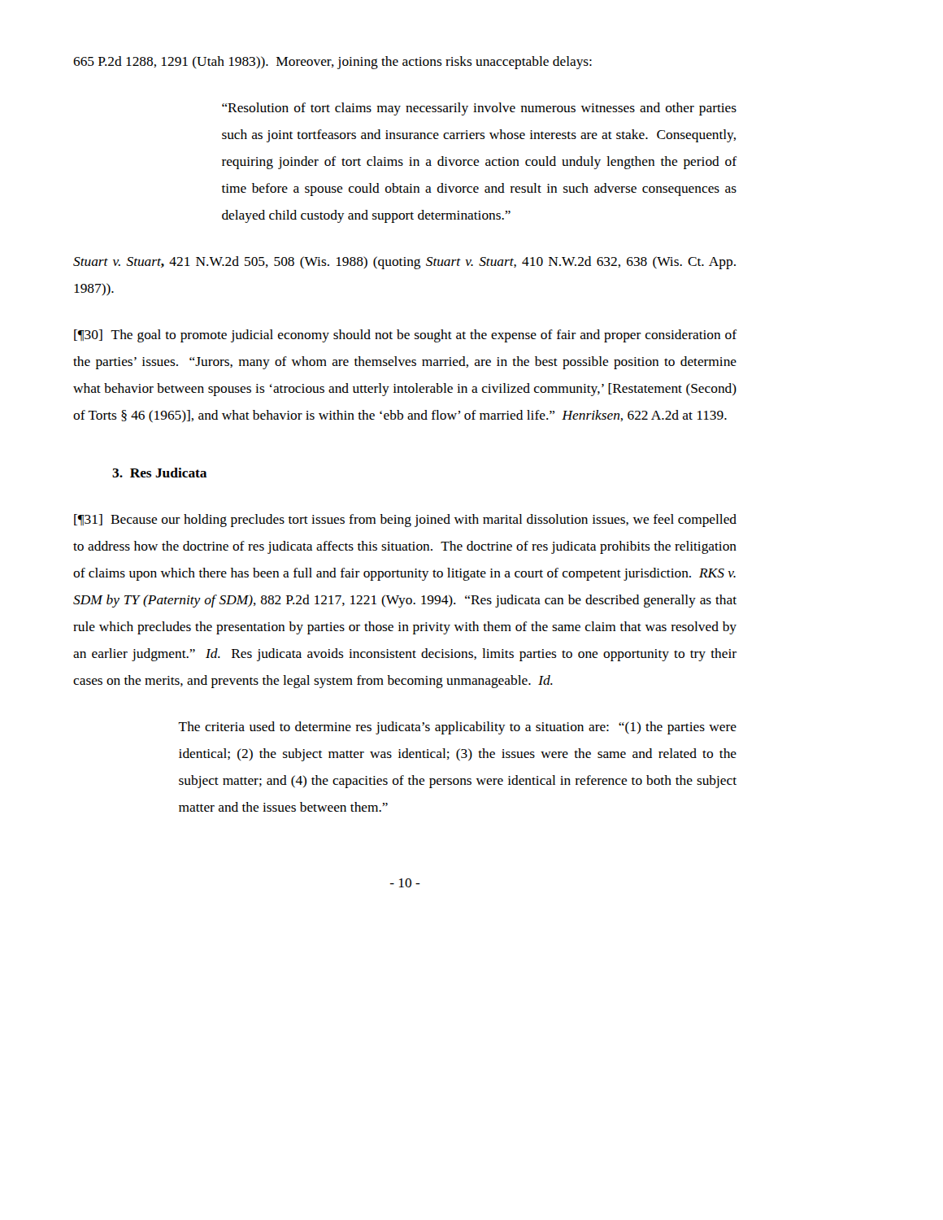665 P.2d 1288, 1291 (Utah 1983)). Moreover, joining the actions risks unacceptable delays:
“Resolution of tort claims may necessarily involve numerous witnesses and other parties such as joint tortfeasors and insurance carriers whose interests are at stake. Consequently, requiring joinder of tort claims in a divorce action could unduly lengthen the period of time before a spouse could obtain a divorce and result in such adverse consequences as delayed child custody and support determinations.”
Stuart v. Stuart, 421 N.W.2d 505, 508 (Wis. 1988) (quoting Stuart v. Stuart, 410 N.W.2d 632, 638 (Wis. Ct. App. 1987)).
[¶30] The goal to promote judicial economy should not be sought at the expense of fair and proper consideration of the parties’ issues. “Jurors, many of whom are themselves married, are in the best possible position to determine what behavior between spouses is ‘atrocious and utterly intolerable in a civilized community,’ [Restatement (Second) of Torts § 46 (1965)], and what behavior is within the ‘ebb and flow’ of married life.” Henriksen, 622 A.2d at 1139.
3. Res Judicata
[¶31] Because our holding precludes tort issues from being joined with marital dissolution issues, we feel compelled to address how the doctrine of res judicata affects this situation. The doctrine of res judicata prohibits the relitigation of claims upon which there has been a full and fair opportunity to litigate in a court of competent jurisdiction. RKS v. SDM by TY (Paternity of SDM), 882 P.2d 1217, 1221 (Wyo. 1994). “Res judicata can be described generally as that rule which precludes the presentation by parties or those in privity with them of the same claim that was resolved by an earlier judgment.” Id. Res judicata avoids inconsistent decisions, limits parties to one opportunity to try their cases on the merits, and prevents the legal system from becoming unmanageable. Id.
The criteria used to determine res judicata’s applicability to a situation are: “(1) the parties were identical; (2) the subject matter was identical; (3) the issues were the same and related to the subject matter; and (4) the capacities of the persons were identical in reference to both the subject matter and the issues between them.”
- 10 -